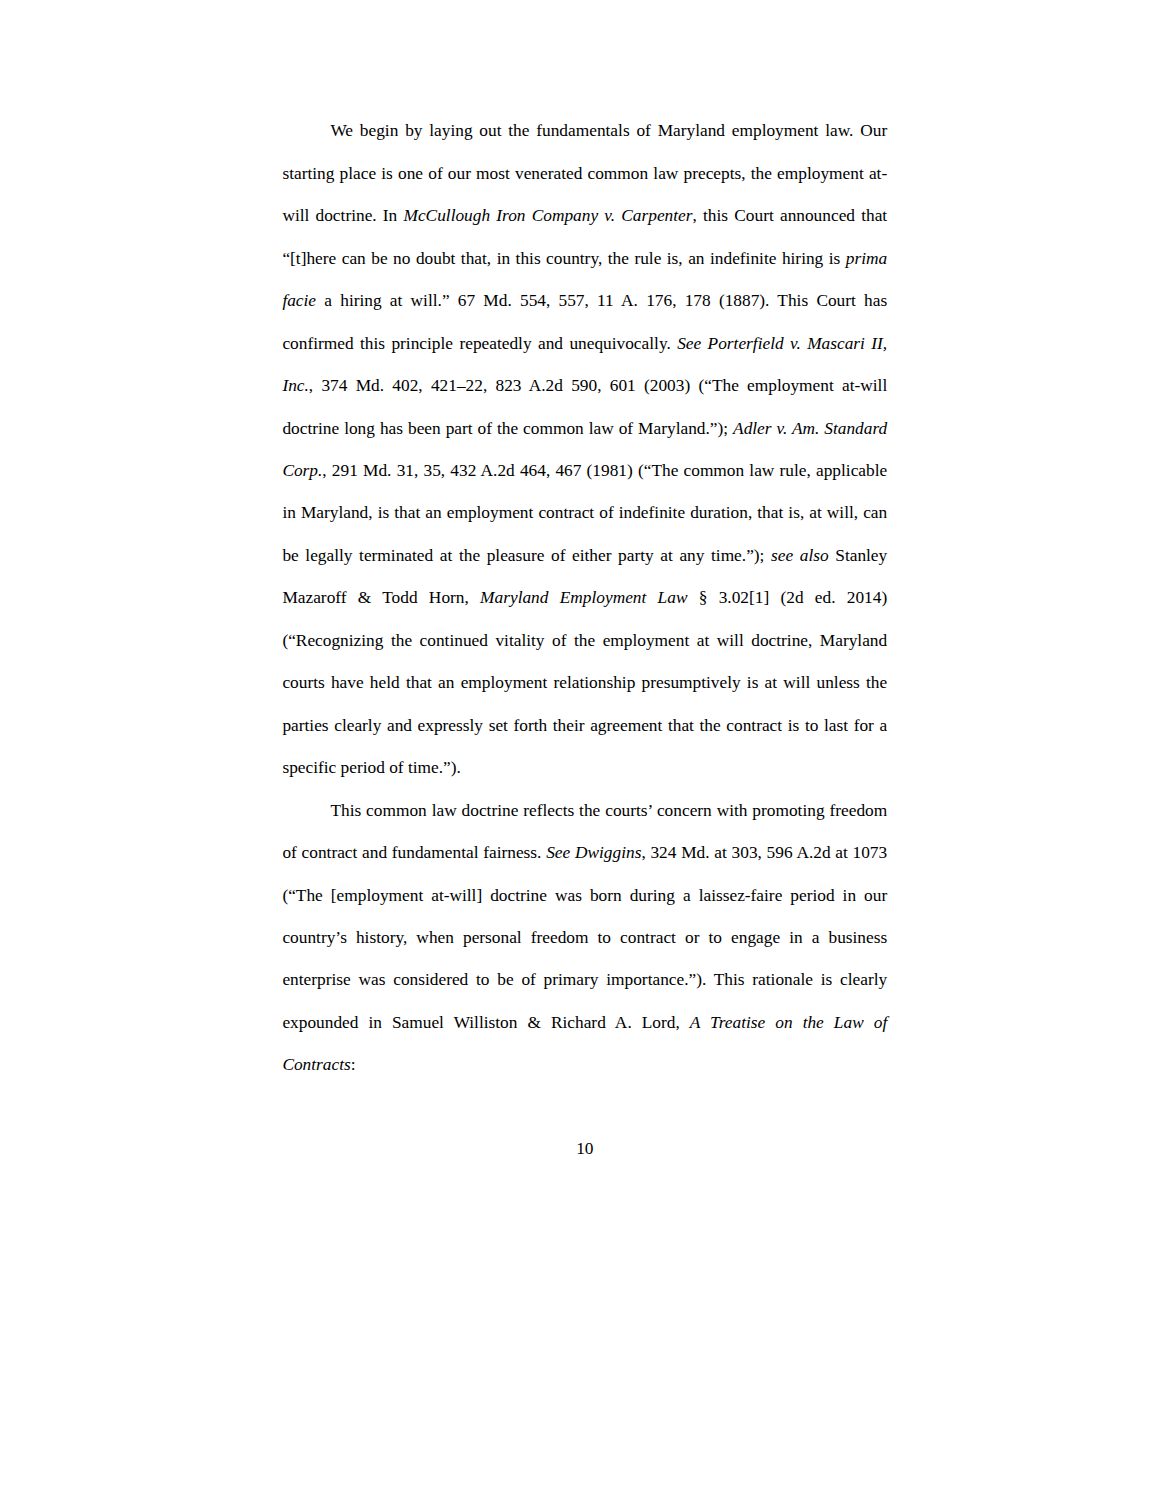We begin by laying out the fundamentals of Maryland employment law. Our starting place is one of our most venerated common law precepts, the employment at-will doctrine. In McCullough Iron Company v. Carpenter, this Court announced that “[t]here can be no doubt that, in this country, the rule is, an indefinite hiring is prima facie a hiring at will.” 67 Md. 554, 557, 11 A. 176, 178 (1887). This Court has confirmed this principle repeatedly and unequivocally. See Porterfield v. Mascari II, Inc., 374 Md. 402, 421–22, 823 A.2d 590, 601 (2003) (“The employment at-will doctrine long has been part of the common law of Maryland.”); Adler v. Am. Standard Corp., 291 Md. 31, 35, 432 A.2d 464, 467 (1981) (“The common law rule, applicable in Maryland, is that an employment contract of indefinite duration, that is, at will, can be legally terminated at the pleasure of either party at any time.”); see also Stanley Mazaroff & Todd Horn, Maryland Employment Law § 3.02[1] (2d ed. 2014) (“Recognizing the continued vitality of the employment at will doctrine, Maryland courts have held that an employment relationship presumptively is at will unless the parties clearly and expressly set forth their agreement that the contract is to last for a specific period of time.”).
This common law doctrine reflects the courts’ concern with promoting freedom of contract and fundamental fairness. See Dwiggins, 324 Md. at 303, 596 A.2d at 1073 (“The [employment at-will] doctrine was born during a laissez-faire period in our country’s history, when personal freedom to contract or to engage in a business enterprise was considered to be of primary importance.”). This rationale is clearly expounded in Samuel Williston & Richard A. Lord, A Treatise on the Law of Contracts:
10